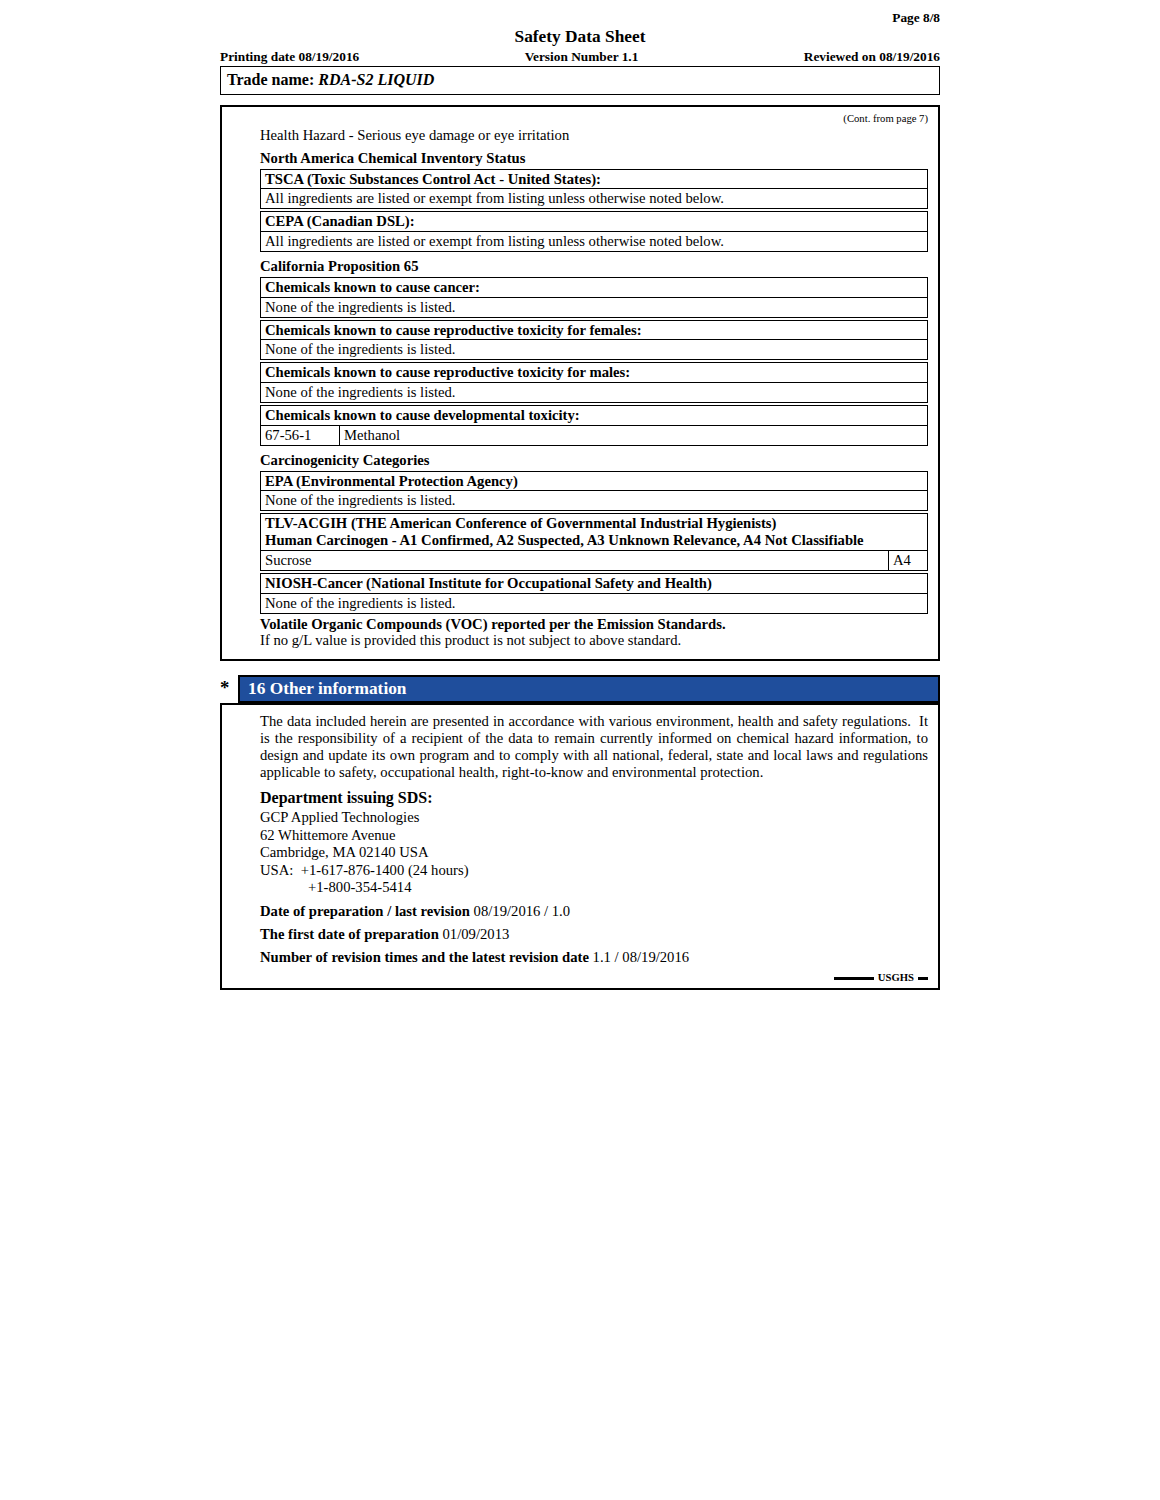Page 8/8
Safety Data Sheet
Printing date 08/19/2016 Version Number 1.1 Reviewed on 08/19/2016
Trade name: RDA-S2 LIQUID
(Cont. from page 7)
Health Hazard - Serious eye damage or eye irritation
North America Chemical Inventory Status
| TSCA (Toxic Substances Control Act - United States): |
| All ingredients are listed or exempt from listing unless otherwise noted below. |
| CEPA (Canadian DSL): |
| All ingredients are listed or exempt from listing unless otherwise noted below. |
California Proposition 65
| Chemicals known to cause cancer: |
| None of the ingredients is listed. |
| Chemicals known to cause reproductive toxicity for females: |
| None of the ingredients is listed. |
| Chemicals known to cause reproductive toxicity for males: |
| None of the ingredients is listed. |
| Chemicals known to cause developmental toxicity: |
| 67-56-1 | Methanol |
Carcinogenicity Categories
| EPA (Environmental Protection Agency) |
| None of the ingredients is listed. |
| TLV-ACGIH (THE American Conference of Governmental Industrial Hygienists) Human Carcinogen - A1 Confirmed, A2 Suspected, A3 Unknown Relevance, A4 Not Classifiable |
| Sucrose | A4 |
| NIOSH-Cancer (National Institute for Occupational Safety and Health) |
| None of the ingredients is listed. |
Volatile Organic Compounds (VOC) reported per the Emission Standards.
If no g/L value is provided this product is not subject to above standard.
*
16 Other information
The data included herein are presented in accordance with various environment, health and safety regulations. It is the responsibility of a recipient of the data to remain currently informed on chemical hazard information, to design and update its own program and to comply with all national, federal, state and local laws and regulations applicable to safety, occupational health, right-to-know and environmental protection.
Department issuing SDS:
GCP Applied Technologies
62 Whittemore Avenue
Cambridge, MA 02140 USA
USA: +1-617-876-1400 (24 hours)
+1-800-354-5414
Date of preparation / last revision 08/19/2016 / 1.0
The first date of preparation 01/09/2013
Number of revision times and the latest revision date 1.1 / 08/19/2016
USGHS